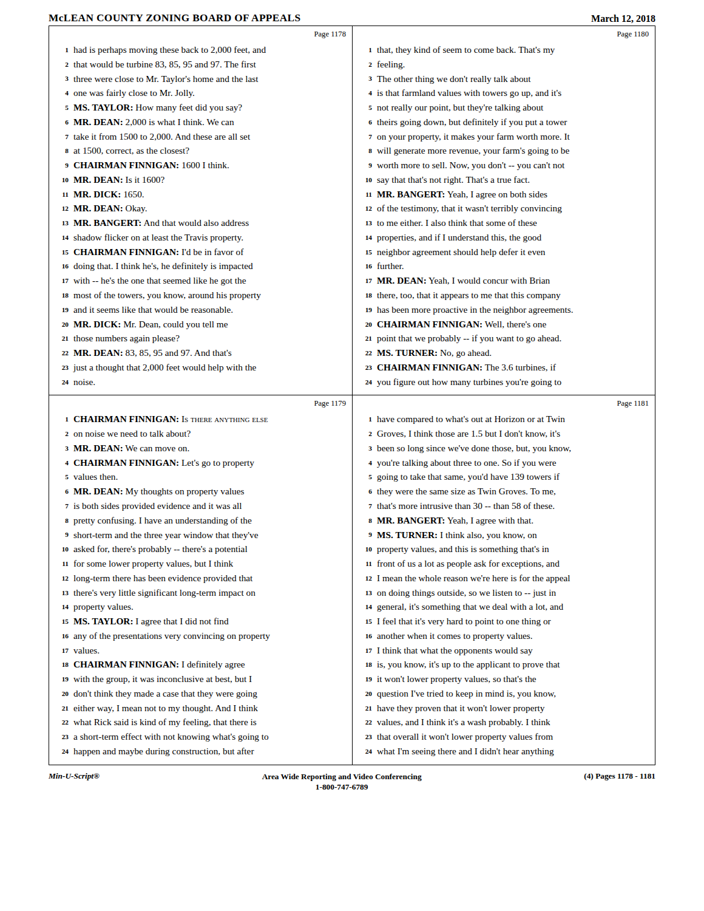McLEAN COUNTY ZONING BOARD OF APPEALS
March 12, 2018
Page 1178
had is perhaps moving these back to 2,000 feet, and
that would be turbine 83, 85, 95 and 97. The first
three were close to Mr. Taylor's home and the last
one was fairly close to Mr. Jolly.
MS. TAYLOR: How many feet did you say?
MR. DEAN: 2,000 is what I think. We can
take it from 1500 to 2,000. And these are all set
at 1500, correct, as the closest?
CHAIRMAN FINNIGAN: 1600 I think.
MR. DEAN: Is it 1600?
MR. DICK: 1650.
MR. DEAN: Okay.
MR. BANGERT: And that would also address
shadow flicker on at least the Travis property.
CHAIRMAN FINNIGAN: I'd be in favor of
doing that. I think he's, he definitely is impacted
with -- he's the one that seemed like he got the
most of the towers, you know, around his property
and it seems like that would be reasonable.
MR. DICK: Mr. Dean, could you tell me
those numbers again please?
MR. DEAN: 83, 85, 95 and 97. And that's
just a thought that 2,000 feet would help with the
noise.
Page 1179
CHAIRMAN FINNIGAN: Is there anything else
on noise we need to talk about?
MR. DEAN: We can move on.
CHAIRMAN FINNIGAN: Let's go to property
values then.
MR. DEAN: My thoughts on property values
is both sides provided evidence and it was all
pretty confusing. I have an understanding of the
short-term and the three year window that they've
asked for, there's probably -- there's a potential
for some lower property values, but I think
long-term there has been evidence provided that
there's very little significant long-term impact on
property values.
MS. TAYLOR: I agree that I did not find
any of the presentations very convincing on property
values.
CHAIRMAN FINNIGAN: I definitely agree
with the group, it was inconclusive at best, but I
don't think they made a case that they were going
either way, I mean not to my thought. And I think
what Rick said is kind of my feeling, that there is
a short-term effect with not knowing what's going to
happen and maybe during construction, but after
Page 1180
that, they kind of seem to come back. That's my
feeling.
The other thing we don't really talk about
is that farmland values with towers go up, and it's
not really our point, but they're talking about
theirs going down, but definitely if you put a tower
on your property, it makes your farm worth more. It
will generate more revenue, your farm's going to be
worth more to sell. Now, you don't -- you can't not
say that that's not right. That's a true fact.
MR. BANGERT: Yeah, I agree on both sides
of the testimony, that it wasn't terribly convincing
to me either. I also think that some of these
properties, and if I understand this, the good
neighbor agreement should help defer it even
further.
MR. DEAN: Yeah, I would concur with Brian
there, too, that it appears to me that this company
has been more proactive in the neighbor agreements.
CHAIRMAN FINNIGAN: Well, there's one
point that we probably -- if you want to go ahead.
MS. TURNER: No, go ahead.
CHAIRMAN FINNIGAN: The 3.6 turbines, if
you figure out how many turbines you're going to
Page 1181
have compared to what's out at Horizon or at Twin
Groves, I think those are 1.5 but I don't know, it's
been so long since we've done those, but, you know,
you're talking about three to one. So if you were
going to take that same, you'd have 139 towers if
they were the same size as Twin Groves. To me,
that's more intrusive than 30 -- than 58 of these.
MR. BANGERT: Yeah, I agree with that.
MS. TURNER: I think also, you know, on
property values, and this is something that's in
front of us a lot as people ask for exceptions, and
I mean the whole reason we're here is for the appeal
on doing things outside, so we listen to -- just in
general, it's something that we deal with a lot, and
I feel that it's very hard to point to one thing or
another when it comes to property values.
I think that what the opponents would say
is, you know, it's up to the applicant to prove that
it won't lower property values, so that's the
question I've tried to keep in mind is, you know,
have they proven that it won't lower property
values, and I think it's a wash probably. I think
that overall it won't lower property values from
what I'm seeing there and I didn't hear anything
Min-U-Script®
Area Wide Reporting and Video Conferencing
1-800-747-6789
(4) Pages 1178 - 1181